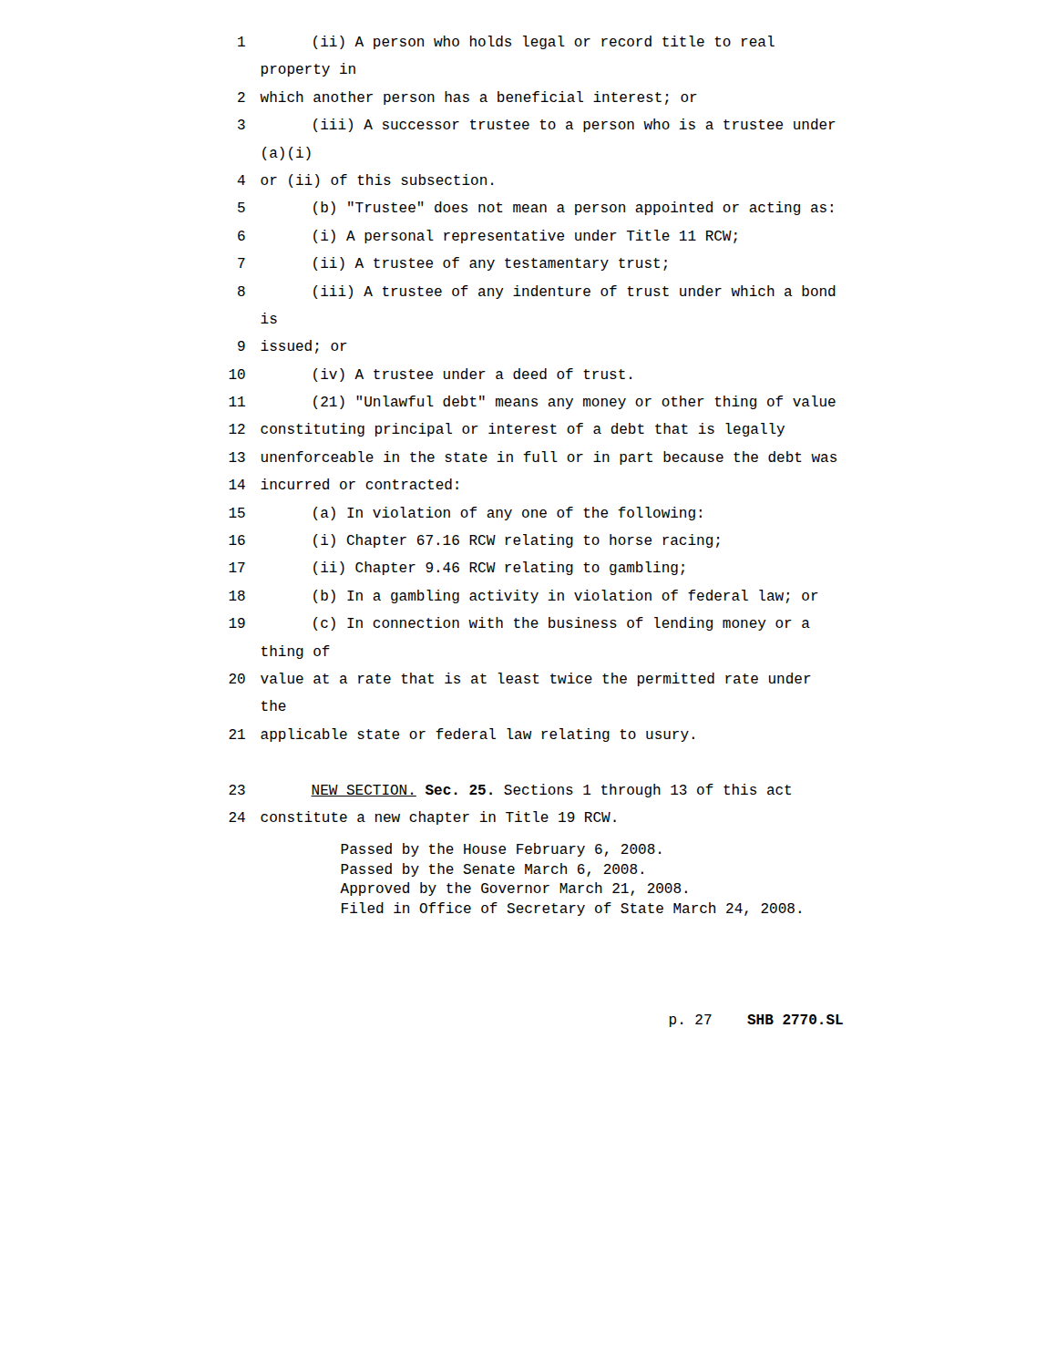(ii) A person who holds legal or record title to real property in
which another person has a beneficial interest; or
(iii) A successor trustee to a person who is a trustee under (a)(i)
or (ii) of this subsection.
(b) "Trustee" does not mean a person appointed or acting as:
(i) A personal representative under Title 11 RCW;
(ii) A trustee of any testamentary trust;
(iii) A trustee of any indenture of trust under which a bond is
issued; or
(iv) A trustee under a deed of trust.
(21) "Unlawful debt" means any money or other thing of value
constituting principal or interest of a debt that is legally
unenforceable in the state in full or in part because the debt was
incurred or contracted:
(a) In violation of any one of the following:
(i) Chapter 67.16 RCW relating to horse racing;
(ii) Chapter 9.46 RCW relating to gambling;
(b) In a gambling activity in violation of federal law; or
(c) In connection with the business of lending money or a thing of
value at a rate that is at least twice the permitted rate under the
applicable state or federal law relating to usury.
NEW SECTION. Sec. 25. Sections 1 through 13 of this act
constitute a new chapter in Title 19 RCW.
Passed by the House February 6, 2008. Passed by the Senate March 6, 2008. Approved by the Governor March 21, 2008. Filed in Office of Secretary of State March 24, 2008.
p. 27 SHB 2770.SL